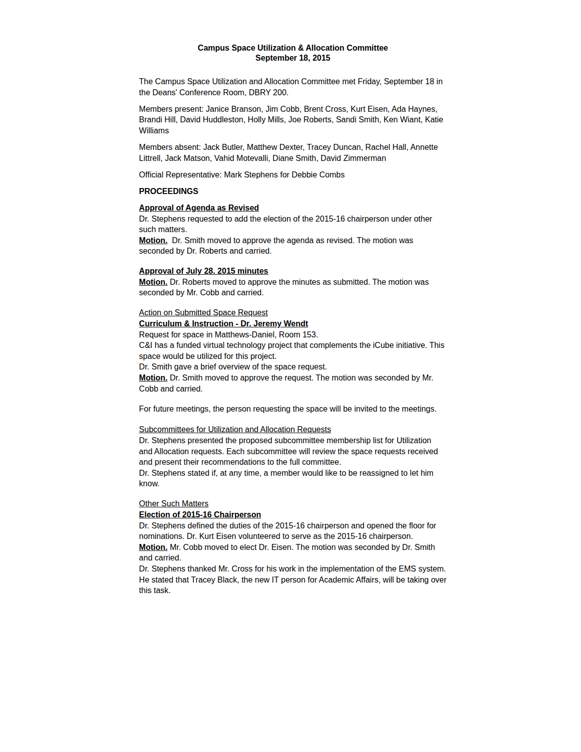Campus Space Utilization & Allocation Committee September 18, 2015
The Campus Space Utilization and Allocation Committee met Friday, September 18 in the Deans' Conference Room, DBRY 200.
Members present: Janice Branson, Jim Cobb, Brent Cross, Kurt Eisen, Ada Haynes, Brandi Hill, David Huddleston, Holly Mills, Joe Roberts, Sandi Smith, Ken Wiant, Katie Williams
Members absent: Jack Butler, Matthew Dexter, Tracey Duncan, Rachel Hall, Annette Littrell, Jack Matson, Vahid Motevalli, Diane Smith, David Zimmerman
Official Representative: Mark Stephens for Debbie Combs
PROCEEDINGS
Approval of Agenda as Revised
Dr. Stephens requested to add the election of the 2015-16 chairperson under other such matters.
Motion. Dr. Smith moved to approve the agenda as revised. The motion was seconded by Dr. Roberts and carried.
Approval of July 28. 2015 minutes
Motion. Dr. Roberts moved to approve the minutes as submitted. The motion was seconded by Mr. Cobb and carried.
Action on Submitted Space Request
Curriculum & Instruction - Dr. Jeremy Wendt
Request for space in Matthews-Daniel, Room 153.
C&I has a funded virtual technology project that complements the iCube initiative. This space would be utilized for this project.
Dr. Smith gave a brief overview of the space request.
Motion. Dr. Smith moved to approve the request. The motion was seconded by Mr. Cobb and carried.
For future meetings, the person requesting the space will be invited to the meetings.
Subcommittees for Utilization and Allocation Requests
Dr. Stephens presented the proposed subcommittee membership list for Utilization and Allocation requests. Each subcommittee will review the space requests received and present their recommendations to the full committee.
Dr. Stephens stated if, at any time, a member would like to be reassigned to let him know.
Other Such Matters
Election of 2015-16 Chairperson
Dr. Stephens defined the duties of the 2015-16 chairperson and opened the floor for nominations. Dr. Kurt Eisen volunteered to serve as the 2015-16 chairperson.
Motion. Mr. Cobb moved to elect Dr. Eisen. The motion was seconded by Dr. Smith and carried.
Dr. Stephens thanked Mr. Cross for his work in the implementation of the EMS system. He stated that Tracey Black, the new IT person for Academic Affairs, will be taking over this task.